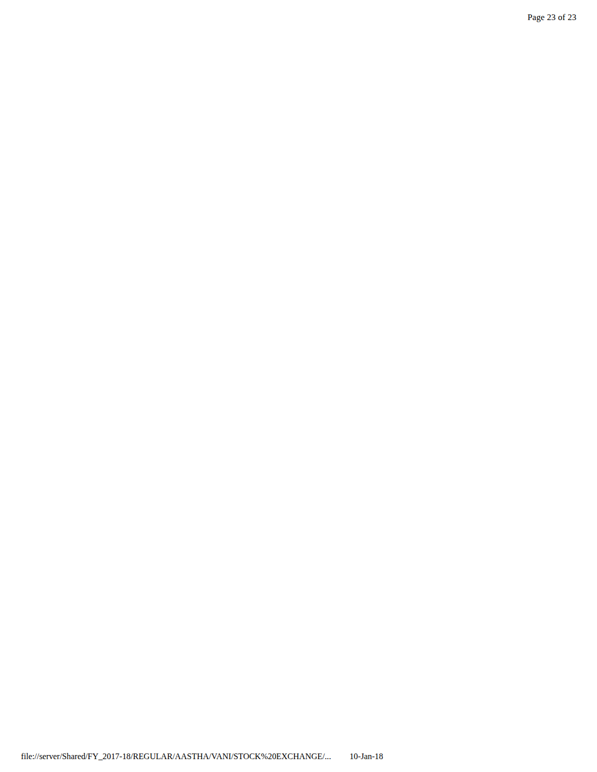Page 23 of 23
file://server/Shared/FY_2017-18/REGULAR/AASTHA/VANI/STOCK%20EXCHANGE/... 10-Jan-18